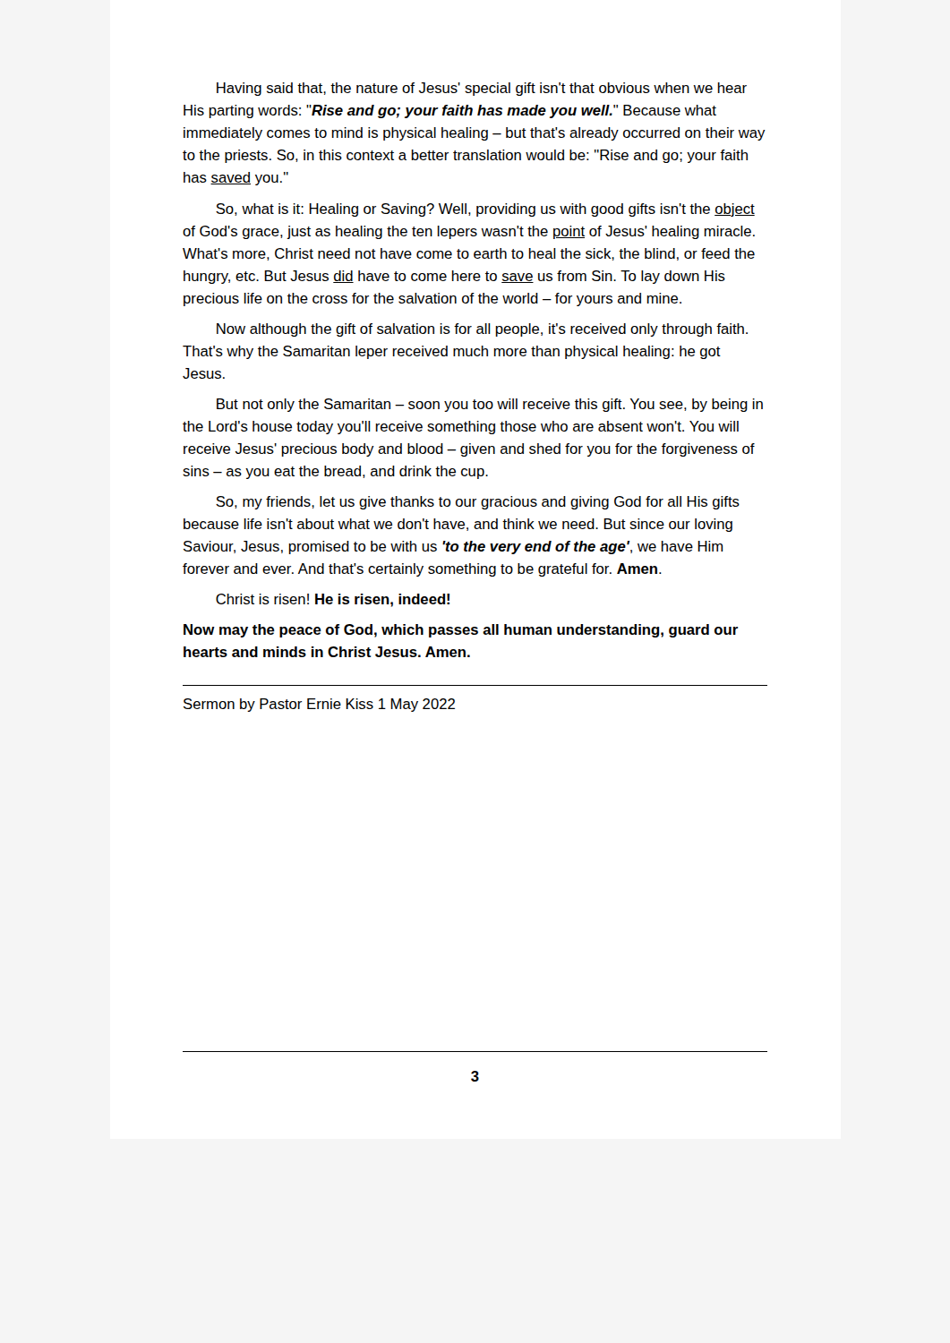Having said that, the nature of Jesus' special gift isn't that obvious when we hear His parting words: "Rise and go; your faith has made you well." Because what immediately comes to mind is physical healing – but that's already occurred on their way to the priests. So, in this context a better translation would be: "Rise and go; your faith has saved you."
So, what is it: Healing or Saving? Well, providing us with good gifts isn't the object of God's grace, just as healing the ten lepers wasn't the point of Jesus' healing miracle. What's more, Christ need not have come to earth to heal the sick, the blind, or feed the hungry, etc. But Jesus did have to come here to save us from Sin. To lay down His precious life on the cross for the salvation of the world – for yours and mine.
Now although the gift of salvation is for all people, it's received only through faith. That's why the Samaritan leper received much more than physical healing: he got Jesus.
But not only the Samaritan – soon you too will receive this gift. You see, by being in the Lord's house today you'll receive something those who are absent won't. You will receive Jesus' precious body and blood – given and shed for you for the forgiveness of sins – as you eat the bread, and drink the cup.
So, my friends, let us give thanks to our gracious and giving God for all His gifts because life isn't about what we don't have, and think we need. But since our loving Saviour, Jesus, promised to be with us 'to the very end of the age', we have Him forever and ever. And that's certainly something to be grateful for. Amen.
Christ is risen! He is risen, indeed!
Now may the peace of God, which passes all human understanding, guard our hearts and minds in Christ Jesus. Amen.
Sermon by Pastor Ernie Kiss 1 May 2022
3